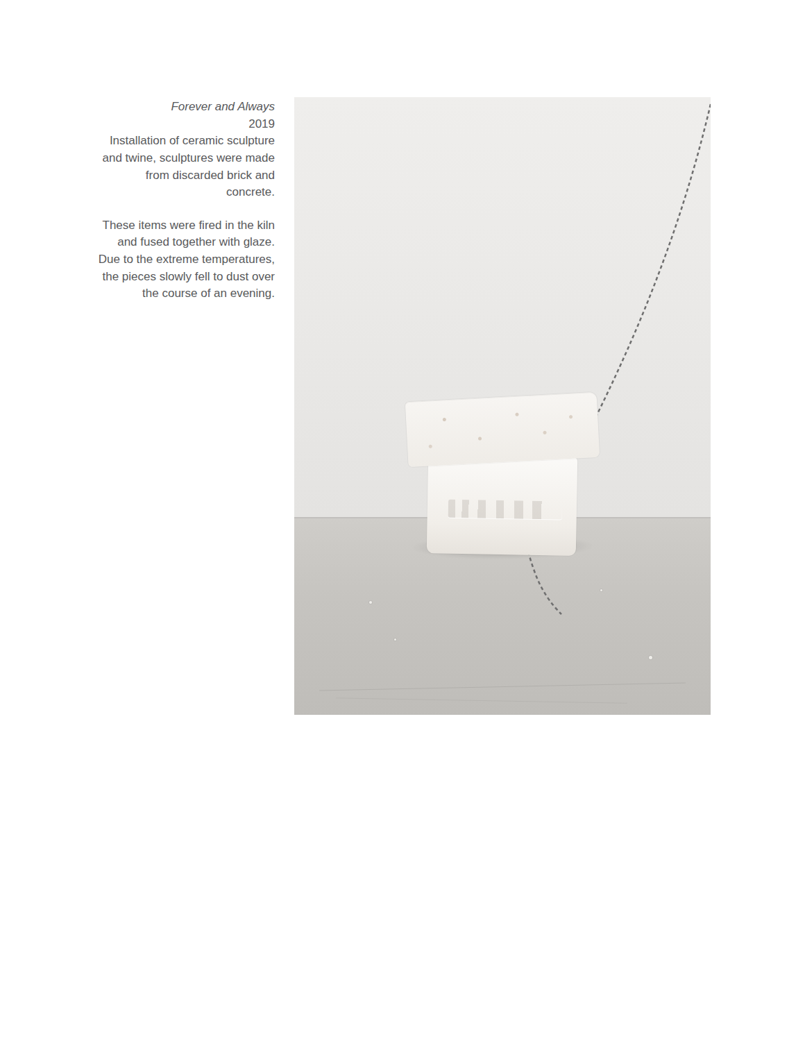Forever and Always
2019
Installation of ceramic sculpture and twine, sculptures were made from discarded brick and concrete.
These items were fired in the kiln and fused together with glaze. Due to the extreme temperatures, the pieces slowly fell to dust over the course of an evening.